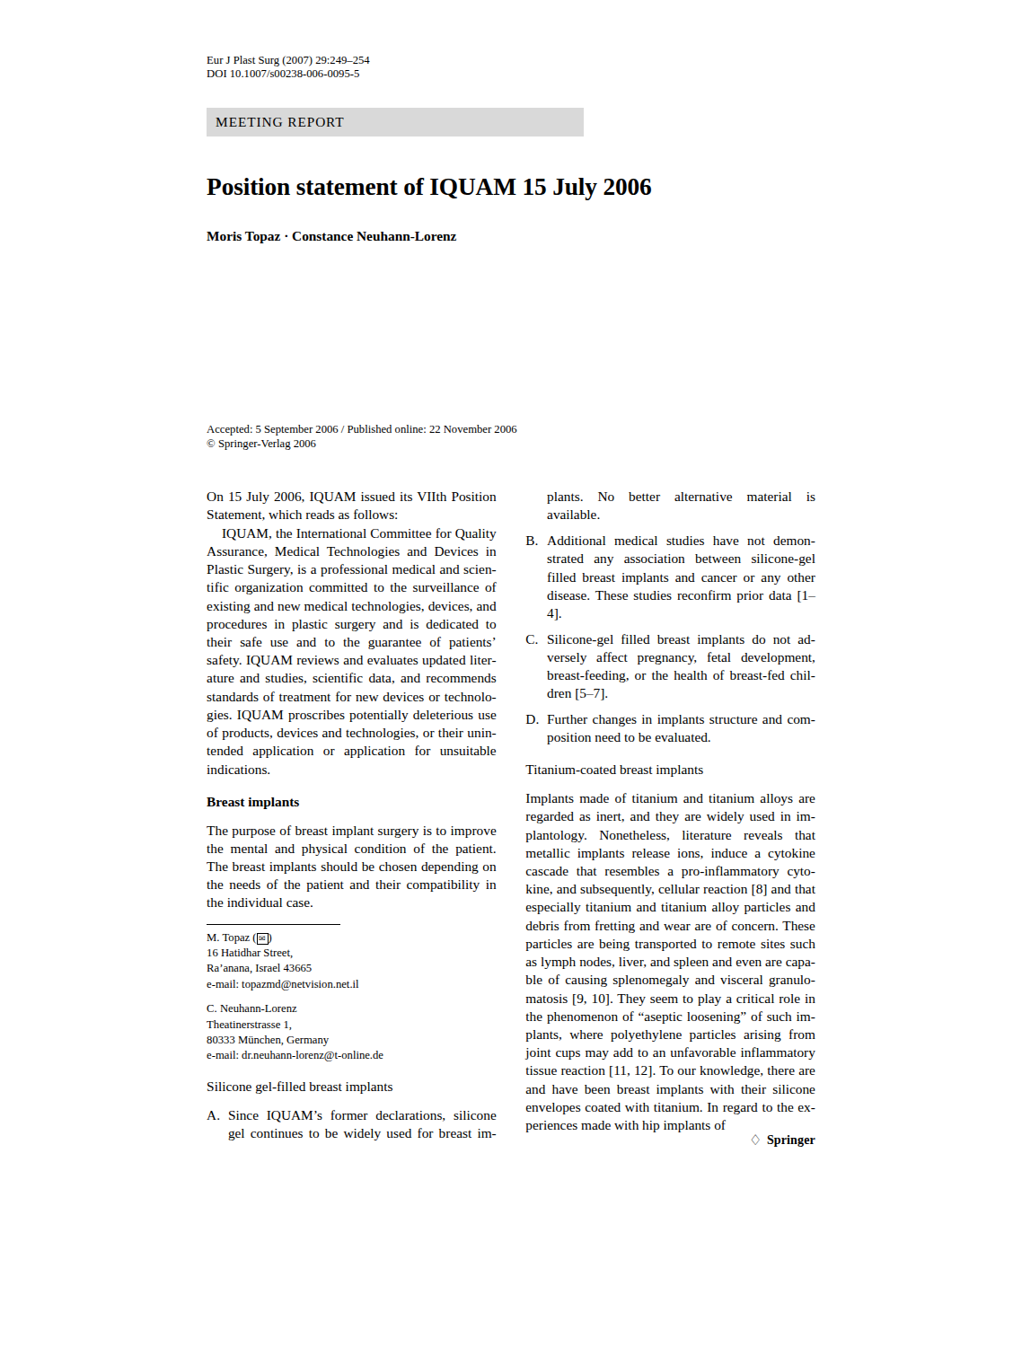Eur J Plast Surg (2007) 29:249–254
DOI 10.1007/s00238-006-0095-5
MEETING REPORT
Position statement of IQUAM 15 July 2006
Moris Topaz · Constance Neuhann-Lorenz
Accepted: 5 September 2006 / Published online: 22 November 2006
© Springer-Verlag 2006
On 15 July 2006, IQUAM issued its VIIth Position Statement, which reads as follows:
IQUAM, the International Committee for Quality Assurance, Medical Technologies and Devices in Plastic Surgery, is a professional medical and scientific organization committed to the surveillance of existing and new medical technologies, devices, and procedures in plastic surgery and is dedicated to their safe use and to the guarantee of patients’ safety. IQUAM reviews and evaluates updated literature and studies, scientific data, and recommends standards of treatment for new devices or technologies. IQUAM proscribes potentially deleterious use of products, devices and technologies, or their unintended application or application for unsuitable indications.
Breast implants
The purpose of breast implant surgery is to improve the mental and physical condition of the patient. The breast implants should be chosen depending on the needs of the patient and their compatibility in the individual case.
M. Topaz (✉)
16 Hatidhar Street,
Ra’anana, Israel 43665
e-mail: topazmd@netvision.net.il
C. Neuhann-Lorenz
Theatinerstrasse 1,
80333 München, Germany
e-mail: dr.neuhann-lorenz@t-online.de
Silicone gel-filled breast implants
A. Since IQUAM’s former declarations, silicone gel continues to be widely used for breast implants. No better alternative material is available.
B. Additional medical studies have not demonstrated any association between silicone-gel filled breast implants and cancer or any other disease. These studies reconfirm prior data [1–4].
C. Silicone-gel filled breast implants do not adversely affect pregnancy, fetal development, breast-feeding, or the health of breast-fed children [5–7].
D. Further changes in implants structure and composition need to be evaluated.
Titanium-coated breast implants
Implants made of titanium and titanium alloys are regarded as inert, and they are widely used in implantology. Nonetheless, literature reveals that metallic implants release ions, induce a cytokine cascade that resembles a pro-inflammatory cytokine, and subsequently, cellular reaction [8] and that especially titanium and titanium alloy particles and debris from fretting and wear are of concern. These particles are being transported to remote sites such as lymph nodes, liver, and spleen and even are capable of causing splenomegaly and visceral granulomatosis [9, 10]. They seem to play a critical role in the phenomenon of “aseptic loosening” of such implants, where polyethylene particles arising from joint cups may add to an unfavorable inflammatory tissue reaction [11, 12]. To our knowledge, there are and have been breast implants with their silicone envelopes coated with titanium. In regard to the experiences made with hip implants of
♢ Springer